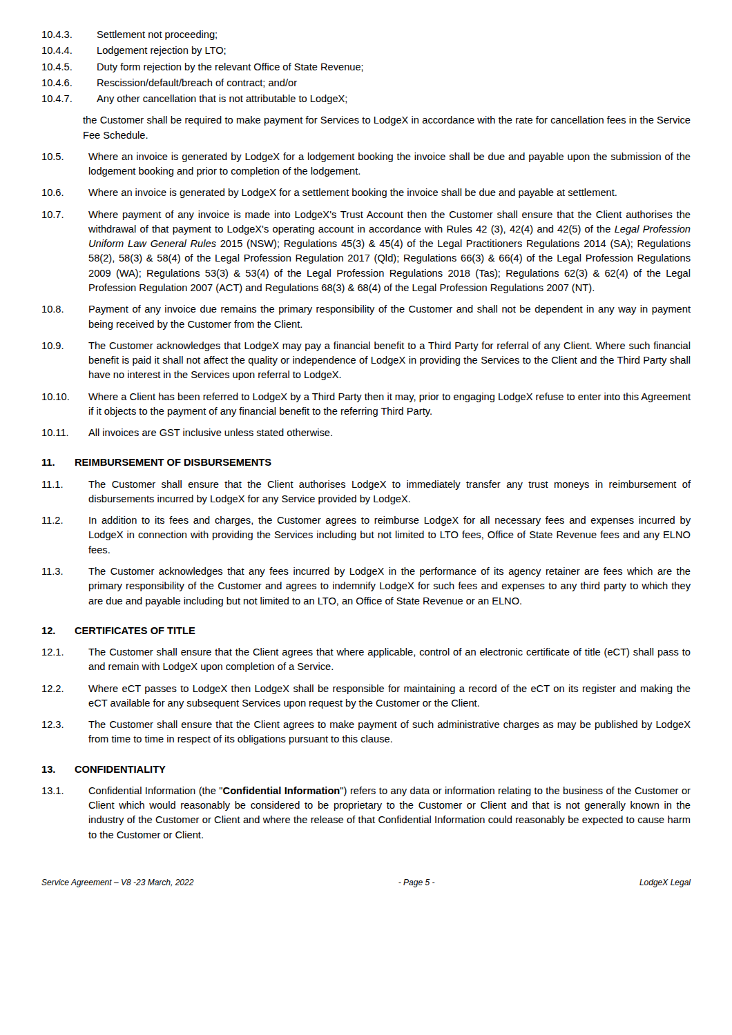10.4.3. Settlement not proceeding;
10.4.4. Lodgement rejection by LTO;
10.4.5. Duty form rejection by the relevant Office of State Revenue;
10.4.6. Rescission/default/breach of contract; and/or
10.4.7. Any other cancellation that is not attributable to LodgeX;
the Customer shall be required to make payment for Services to LodgeX in accordance with the rate for cancellation fees in the Service Fee Schedule.
10.5. Where an invoice is generated by LodgeX for a lodgement booking the invoice shall be due and payable upon the submission of the lodgement booking and prior to completion of the lodgement.
10.6. Where an invoice is generated by LodgeX for a settlement booking the invoice shall be due and payable at settlement.
10.7. Where payment of any invoice is made into LodgeX's Trust Account then the Customer shall ensure that the Client authorises the withdrawal of that payment to LodgeX's operating account in accordance with Rules 42 (3), 42(4) and 42(5) of the Legal Profession Uniform Law General Rules 2015 (NSW); Regulations 45(3) & 45(4) of the Legal Practitioners Regulations 2014 (SA); Regulations 58(2), 58(3) & 58(4) of the Legal Profession Regulation 2017 (Qld); Regulations 66(3) & 66(4) of the Legal Profession Regulations 2009 (WA); Regulations 53(3) & 53(4) of the Legal Profession Regulations 2018 (Tas); Regulations 62(3) & 62(4) of the Legal Profession Regulation 2007 (ACT) and Regulations 68(3) & 68(4) of the Legal Profession Regulations 2007 (NT).
10.8. Payment of any invoice due remains the primary responsibility of the Customer and shall not be dependent in any way in payment being received by the Customer from the Client.
10.9. The Customer acknowledges that LodgeX may pay a financial benefit to a Third Party for referral of any Client. Where such financial benefit is paid it shall not affect the quality or independence of LodgeX in providing the Services to the Client and the Third Party shall have no interest in the Services upon referral to LodgeX.
10.10. Where a Client has been referred to LodgeX by a Third Party then it may, prior to engaging LodgeX refuse to enter into this Agreement if it objects to the payment of any financial benefit to the referring Third Party.
10.11. All invoices are GST inclusive unless stated otherwise.
11. Reimbursement of Disbursements
11.1. The Customer shall ensure that the Client authorises LodgeX to immediately transfer any trust moneys in reimbursement of disbursements incurred by LodgeX for any Service provided by LodgeX.
11.2. In addition to its fees and charges, the Customer agrees to reimburse LodgeX for all necessary fees and expenses incurred by LodgeX in connection with providing the Services including but not limited to LTO fees, Office of State Revenue fees and any ELNO fees.
11.3. The Customer acknowledges that any fees incurred by LodgeX in the performance of its agency retainer are fees which are the primary responsibility of the Customer and agrees to indemnify LodgeX for such fees and expenses to any third party to which they are due and payable including but not limited to an LTO, an Office of State Revenue or an ELNO.
12. Certificates of Title
12.1. The Customer shall ensure that the Client agrees that where applicable, control of an electronic certificate of title (eCT) shall pass to and remain with LodgeX upon completion of a Service.
12.2. Where eCT passes to LodgeX then LodgeX shall be responsible for maintaining a record of the eCT on its register and making the eCT available for any subsequent Services upon request by the Customer or the Client.
12.3. The Customer shall ensure that the Client agrees to make payment of such administrative charges as may be published by LodgeX from time to time in respect of its obligations pursuant to this clause.
13. Confidentiality
13.1. Confidential Information (the "Confidential Information") refers to any data or information relating to the business of the Customer or Client which would reasonably be considered to be proprietary to the Customer or Client and that is not generally known in the industry of the Customer or Client and where the release of that Confidential Information could reasonably be expected to cause harm to the Customer or Client.
Service Agreement – V8 -23 March, 2022 - Page 5 - LodgeX Legal